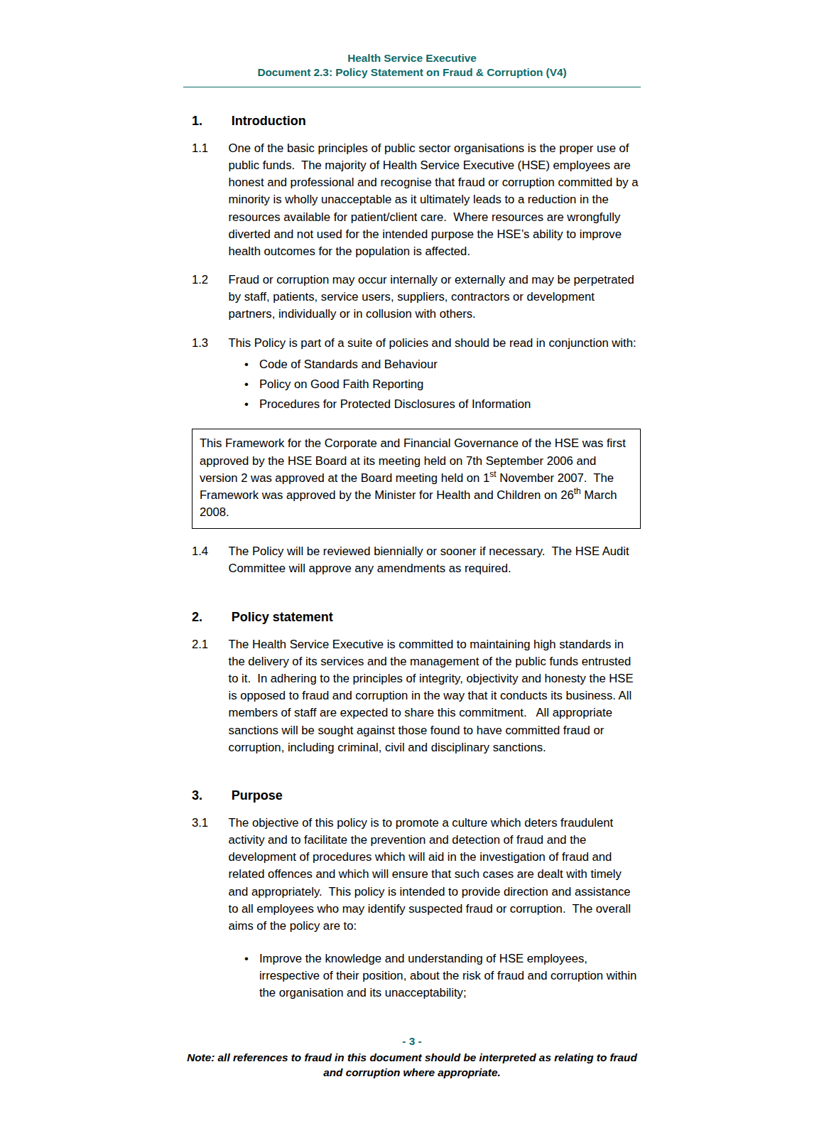Health Service Executive
Document 2.3: Policy Statement on Fraud & Corruption (V4)
1. Introduction
1.1
One of the basic principles of public sector organisations is the proper use of public funds. The majority of Health Service Executive (HSE) employees are honest and professional and recognise that fraud or corruption committed by a minority is wholly unacceptable as it ultimately leads to a reduction in the resources available for patient/client care. Where resources are wrongfully diverted and not used for the intended purpose the HSE’s ability to improve health outcomes for the population is affected.
1.2
Fraud or corruption may occur internally or externally and may be perpetrated by staff, patients, service users, suppliers, contractors or development partners, individually or in collusion with others.
1.3
This Policy is part of a suite of policies and should be read in conjunction with:
Code of Standards and Behaviour
Policy on Good Faith Reporting
Procedures for Protected Disclosures of Information
This Framework for the Corporate and Financial Governance of the HSE was first approved by the HSE Board at its meeting held on 7th September 2006 and version 2 was approved at the Board meeting held on 1st November 2007. The Framework was approved by the Minister for Health and Children on 26th March 2008.
1.4
The Policy will be reviewed biennially or sooner if necessary. The HSE Audit Committee will approve any amendments as required.
2. Policy statement
2.1
The Health Service Executive is committed to maintaining high standards in the delivery of its services and the management of the public funds entrusted to it. In adhering to the principles of integrity, objectivity and honesty the HSE is opposed to fraud and corruption in the way that it conducts its business. All members of staff are expected to share this commitment. All appropriate sanctions will be sought against those found to have committed fraud or corruption, including criminal, civil and disciplinary sanctions.
3. Purpose
3.1
The objective of this policy is to promote a culture which deters fraudulent activity and to facilitate the prevention and detection of fraud and the development of procedures which will aid in the investigation of fraud and related offences and which will ensure that such cases are dealt with timely and appropriately. This policy is intended to provide direction and assistance to all employees who may identify suspected fraud or corruption. The overall aims of the policy are to:
Improve the knowledge and understanding of HSE employees, irrespective of their position, about the risk of fraud and corruption within the organisation and its unacceptability;
- 3 -
Note: all references to fraud in this document should be interpreted as relating to fraud and corruption where appropriate.